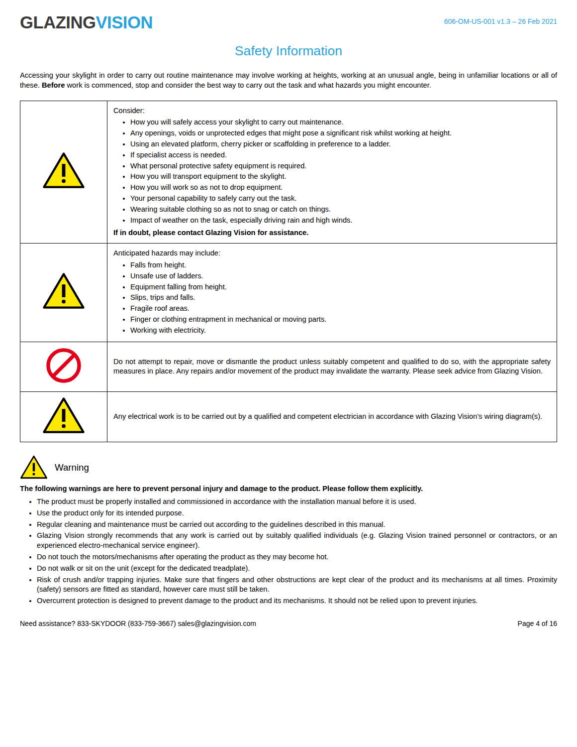GLAZING VISION
606-OM-US-001 v1.3 – 26 Feb 2021
Safety Information
Accessing your skylight in order to carry out routine maintenance may involve working at heights, working at an unusual angle, being in unfamiliar locations or all of these. Before work is commenced, stop and consider the best way to carry out the task and what hazards you might encounter.
| | Consider: How you will safely access your skylight to carry out maintenance. Any openings, voids or unprotected edges that might pose a significant risk whilst working at height. Using an elevated platform, cherry picker or scaffolding in preference to a ladder. If specialist access is needed. What personal protective safety equipment is required. How you will transport equipment to the skylight. How you will work so as not to drop equipment. Your personal capability to safely carry out the task. Wearing suitable clothing so as not to snag or catch on things. Impact of weather on the task, especially driving rain and high winds. If in doubt, please contact Glazing Vision for assistance. |
| | Anticipated hazards may include: Falls from height. Unsafe use of ladders. Equipment falling from height. Slips, trips and falls. Fragile roof areas. Finger or clothing entrapment in mechanical or moving parts. Working with electricity. |
| | Do not attempt to repair, move or dismantle the product unless suitably competent and qualified to do so, with the appropriate safety measures in place. Any repairs and/or movement of the product may invalidate the warranty. Please seek advice from Glazing Vision. |
| | Any electrical work is to be carried out by a qualified and competent electrician in accordance with Glazing Vision’s wiring diagram(s). |
Warning
The following warnings are here to prevent personal injury and damage to the product. Please follow them explicitly.
The product must be properly installed and commissioned in accordance with the installation manual before it is used.
Use the product only for its intended purpose.
Regular cleaning and maintenance must be carried out according to the guidelines described in this manual.
Glazing Vision strongly recommends that any work is carried out by suitably qualified individuals (e.g. Glazing Vision trained personnel or contractors, or an experienced electro-mechanical service engineer).
Do not touch the motors/mechanisms after operating the product as they may become hot.
Do not walk or sit on the unit (except for the dedicated treadplate).
Risk of crush and/or trapping injuries. Make sure that fingers and other obstructions are kept clear of the product and its mechanisms at all times. Proximity (safety) sensors are fitted as standard, however care must still be taken.
Overcurrent protection is designed to prevent damage to the product and its mechanisms. It should not be relied upon to prevent injuries.
Need assistance? 833-SKYDOOR (833-759-3667) sales@glazingvision.com
Page 4 of 16